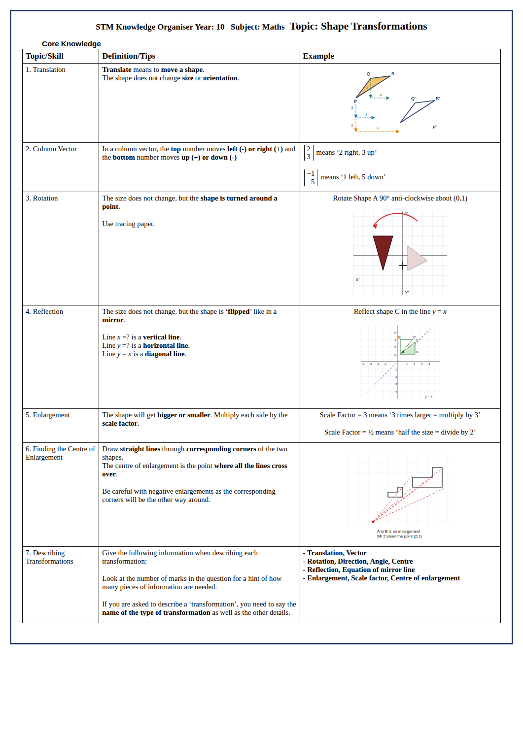STM Knowledge Organiser Year: 10 Subject: Maths
Topic: Shape Transformations
Core Knowledge
| Topic/Skill | Definition/Tips | Example |
| --- | --- | --- |
| 1. Translation | Translate means to move a shape . The shape does not change size or orientation . | Q R P Q' R' P' 3 4 3 4 3 4 |
| 2. Column Vector | In a column vector, the top number moves left (-) or right (+) and the bottom number moves up (+) or down (-) | 2 3 means ‘2 right, 3 up’ −1 −5 means ‘1 left, 5 down’ |
| 3. Rotation | The size does not change, but the shape is turned around a point . Use tracing paper. | Rotate Shape A 90° anti-clockwise about (0,1) Y Y' X' |
| 4. Reflection | The size does not change, but the shape is ‘ flipped ’ like in a mirror . Line x =? is a vertical line . Line y =? is a horizontal line . Line y = x is a diagonal line . | Reflect shape C in the line y = x y = x A B C B' C' -4 -3 -2 -1 1 2 3 4 5 4 3 2 -1 -2 -3 -4 |
| 5. Enlargement | The shape will get bigger or smaller . Multiply each side by the scale factor . | Scale Factor = 3 means ‘3 times larger = multiply by 3’ Scale Factor = ½ means ‘half the size = divide by 2’ |
| 6. Finding the Centre of Enlargement | Draw straight lines through corresponding corners of the two shapes. The centre of enlargement is the point where all the lines cross over . Be careful with negative enlargements as the corresponding corners will be the other way around. | A to B is an enlargement SF 2 about the point (2,1) |
| 7. Describing Transformations | Give the following information when describing each transformation: Look at the number of marks in the question for a hint of how many pieces of information are needed. If you are asked to describe a ‘transformation’, you need to say the name of the type of transformation as well as the other details. | Translation, Vector Rotation, Direction, Angle, Centre Reflection, Equation of mirror line Enlargement, Scale factor, Centre of enlargement |